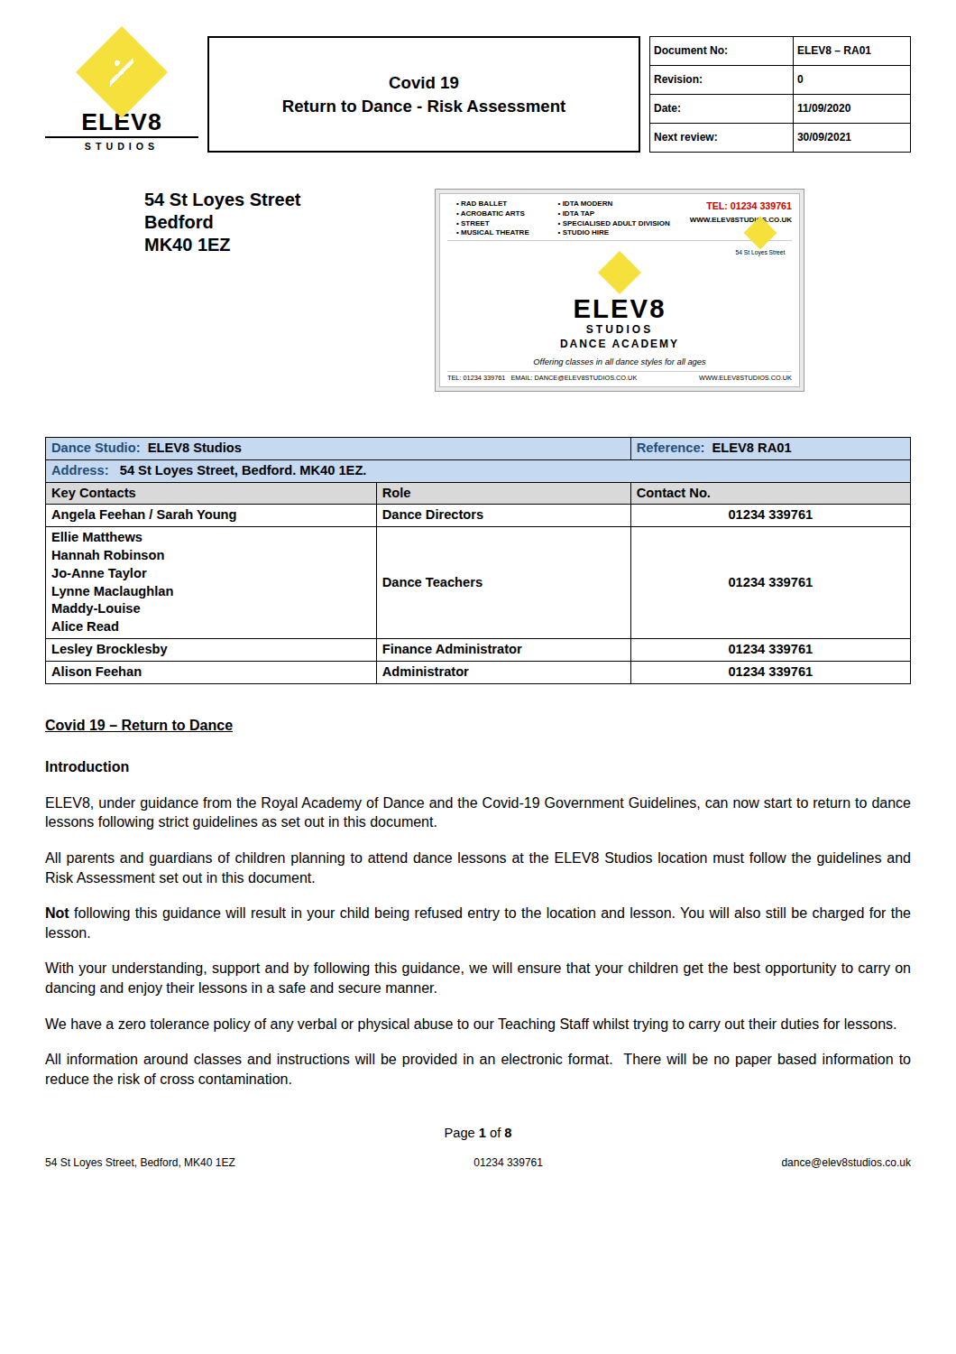ELEV8
STUDIOS
Covid 19
Return to Dance - Risk Assessment
| Document No: | ELEV8 – RA01 |
| Revision: | 0 |
| Date: | 11/09/2020 |
| Next review: | 30/09/2021 |
54 St Loyes Street
Bedford
MK40 1EZ
RAD BALLET
ACROBATIC ARTS
STREET
MUSICAL THEATRE
IDTA MODERN
IDTA TAP
SPECIALISED ADULT DIVISION
STUDIO HIRE
TEL: 01234 339761
WWW.ELEV8STUDIOS.CO.UK
54 St Loyes Street
ELEV8
STUDIOS
DANCE ACADEMY
Offering classes in all dance styles for all ages
TEL: 01234 339761 EMAIL: DANCE@ELEV8STUDIOS.CO.UK WWW.ELEV8STUDIOS.CO.UK
| Dance Studio: ELEV8 Studios | Reference: ELEV8 RA01 |
| Address: 54 St Loyes Street, Bedford. MK40 1EZ. |
| Key Contacts | Role | Contact No. |
| Angela Feehan / Sarah Young | Dance Directors | 01234 339761 |
| Ellie Matthews Hannah Robinson Jo-Anne Taylor Lynne Maclaughlan Maddy-Louise Alice Read | Dance Teachers | 01234 339761 |
| Lesley Brocklesby | Finance Administrator | 01234 339761 |
| Alison Feehan | Administrator | 01234 339761 |
Covid 19 – Return to Dance
Introduction
ELEV8, under guidance from the Royal Academy of Dance and the Covid-19 Government Guidelines, can now start to return to dance lessons following strict guidelines as set out in this document.
All parents and guardians of children planning to attend dance lessons at the ELEV8 Studios location must follow the guidelines and Risk Assessment set out in this document.
Not following this guidance will result in your child being refused entry to the location and lesson. You will also still be charged for the lesson.
With your understanding, support and by following this guidance, we will ensure that your children get the best opportunity to carry on dancing and enjoy their lessons in a safe and secure manner.
We have a zero tolerance policy of any verbal or physical abuse to our Teaching Staff whilst trying to carry out their duties for lessons.
All information around classes and instructions will be provided in an electronic format. There will be no paper based information to reduce the risk of cross contamination.
Page 1 of 8
54 St Loyes Street, Bedford, MK40 1EZ 01234 339761 dance@elev8studios.co.uk